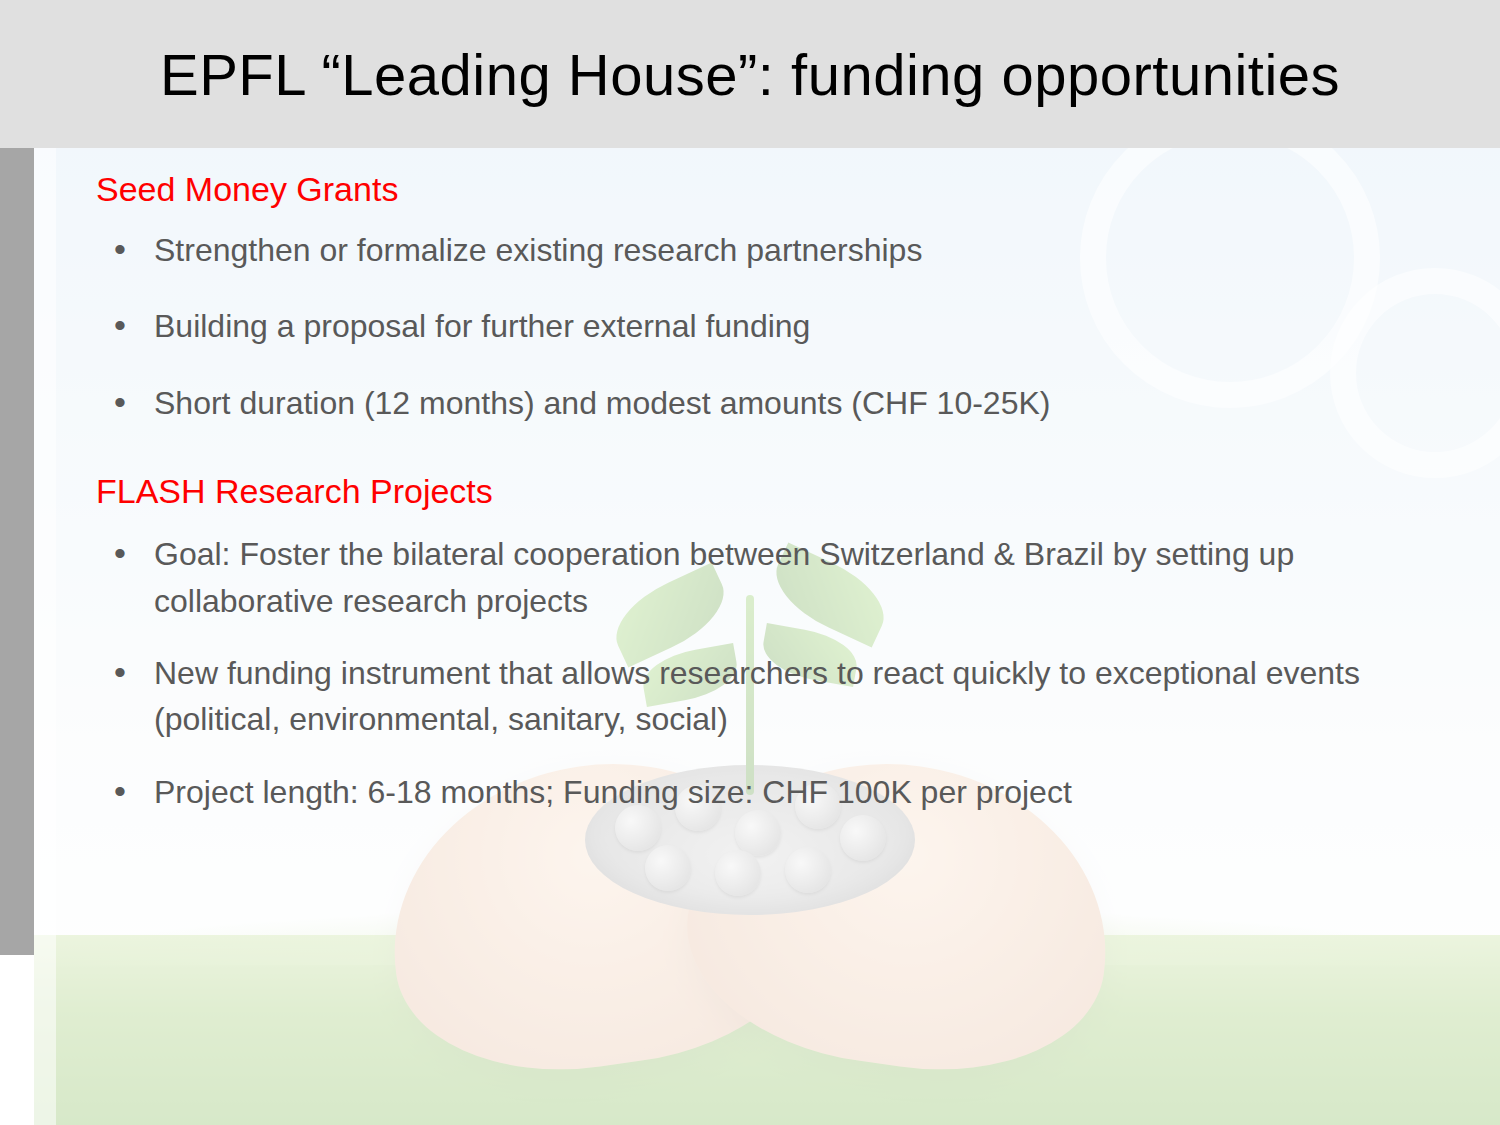EPFL “Leading House”: funding opportunities
Seed Money Grants
Strengthen or formalize existing research partnerships
Building a proposal for further external funding
Short duration (12 months) and modest amounts (CHF 10-25K)
FLASH Research Projects
Goal: Foster the bilateral cooperation between Switzerland & Brazil by setting up collaborative research projects
New funding instrument that allows researchers to react quickly to exceptional events (political, environmental, sanitary, social)
Project length: 6-18 months; Funding size: CHF 100K per project